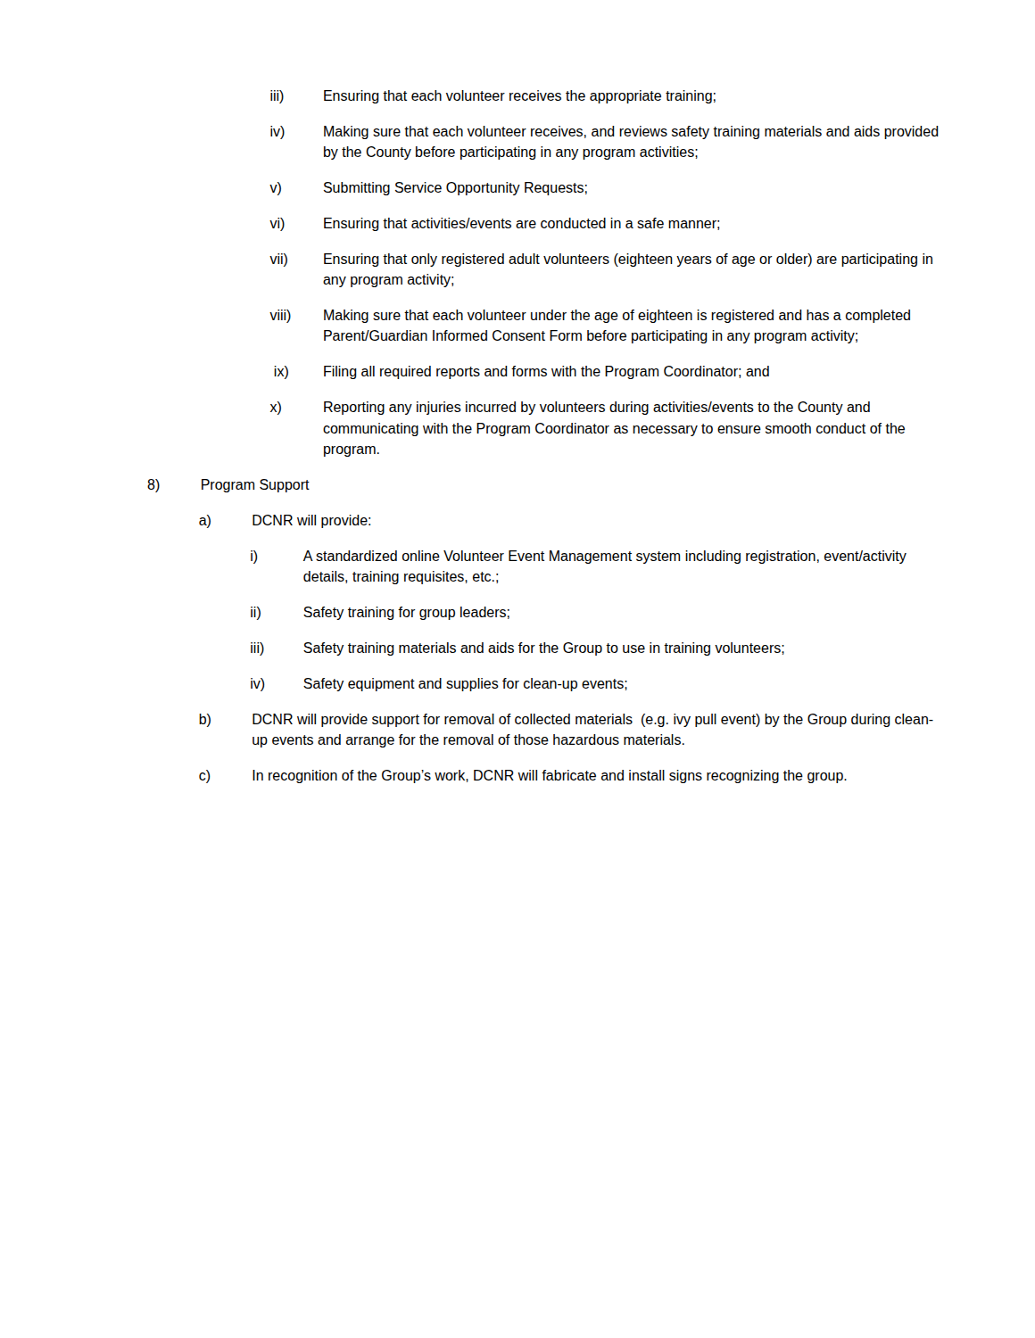iii) Ensuring that each volunteer receives the appropriate training;
iv) Making sure that each volunteer receives, and reviews safety training materials and aids provided by the County before participating in any program activities;
v) Submitting Service Opportunity Requests;
vi) Ensuring that activities/events are conducted in a safe manner;
vii) Ensuring that only registered adult volunteers (eighteen years of age or older) are participating in any program activity;
viii) Making sure that each volunteer under the age of eighteen is registered and has a completed Parent/Guardian Informed Consent Form before participating in any program activity;
ix) Filing all required reports and forms with the Program Coordinator; and
x) Reporting any injuries incurred by volunteers during activities/events to the County and communicating with the Program Coordinator as necessary to ensure smooth conduct of the program.
8) Program Support
a) DCNR will provide:
i) A standardized online Volunteer Event Management system including registration, event/activity details, training requisites, etc.;
ii) Safety training for group leaders;
iii) Safety training materials and aids for the Group to use in training volunteers;
iv) Safety equipment and supplies for clean-up events;
b) DCNR will provide support for removal of collected materials (e.g. ivy pull event) by the Group during clean-up events and arrange for the removal of those hazardous materials.
c) In recognition of the Group’s work, DCNR will fabricate and install signs recognizing the group.